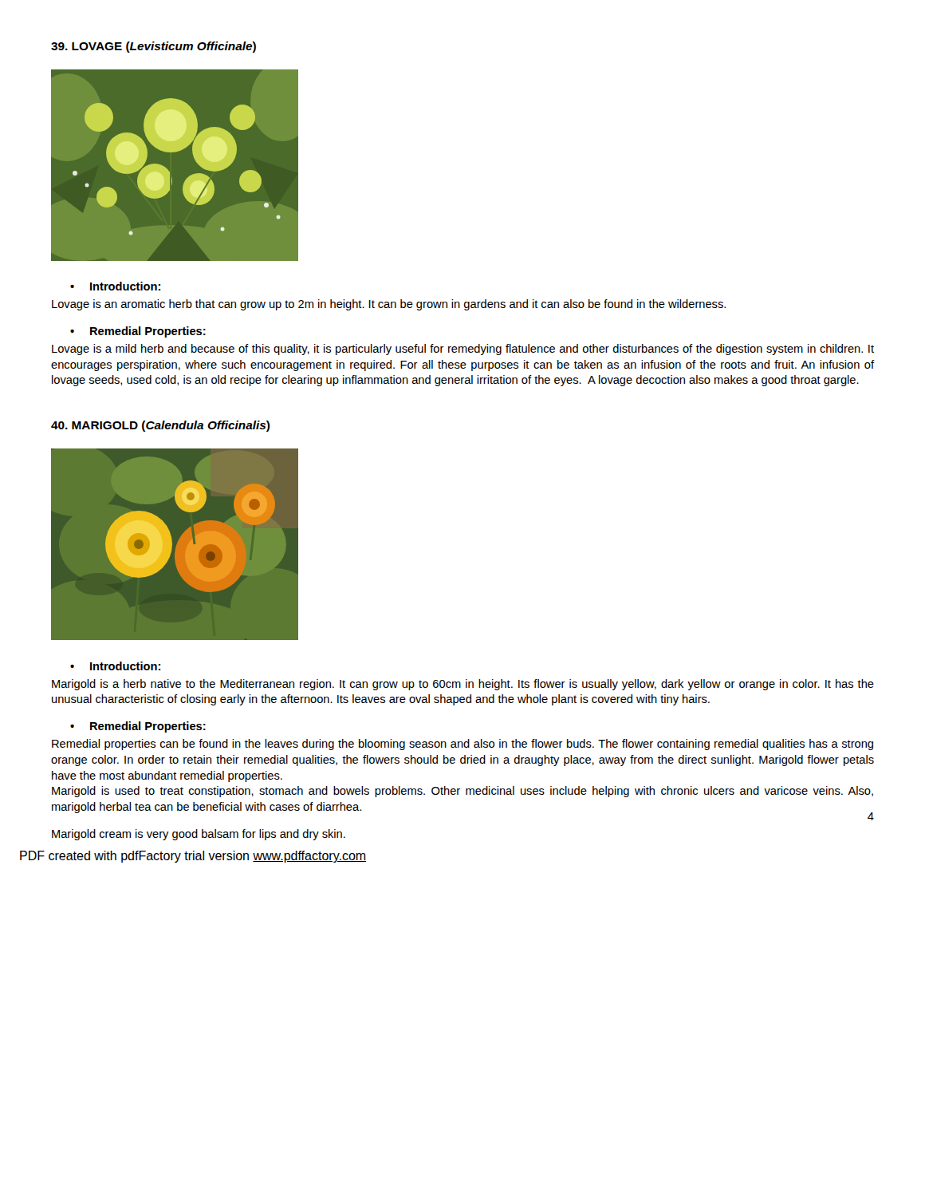39. LOVAGE (Levisticum Officinale)
Introduction:
Lovage is an aromatic herb that can grow up to 2m in height. It can be grown in gardens and it can also be found in the wilderness.
Remedial Properties:
Lovage is a mild herb and because of this quality, it is particularly useful for remedying flatulence and other disturbances of the digestion system in children. It encourages perspiration, where such encouragement in required. For all these purposes it can be taken as an infusion of the roots and fruit. An infusion of lovage seeds, used cold, is an old recipe for clearing up inflammation and general irritation of the eyes. A lovage decoction also makes a good throat gargle.
40. MARIGOLD (Calendula Officinalis)
Introduction:
Marigold is a herb native to the Mediterranean region. It can grow up to 60cm in height. Its flower is usually yellow, dark yellow or orange in color. It has the unusual characteristic of closing early in the afternoon. Its leaves are oval shaped and the whole plant is covered with tiny hairs.
Remedial Properties:
Remedial properties can be found in the leaves during the blooming season and also in the flower buds. The flower containing remedial qualities has a strong orange color. In order to retain their remedial qualities, the flowers should be dried in a draughty place, away from the direct sunlight. Marigold flower petals have the most abundant remedial properties.
Marigold is used to treat constipation, stomach and bowels problems. Other medicinal uses include helping with chronic ulcers and varicose veins. Also, marigold herbal tea can be beneficial with cases of diarrhea.
Marigold cream is very good balsam for lips and dry skin.
4
PDF created with pdfFactory trial version www.pdffactory.com